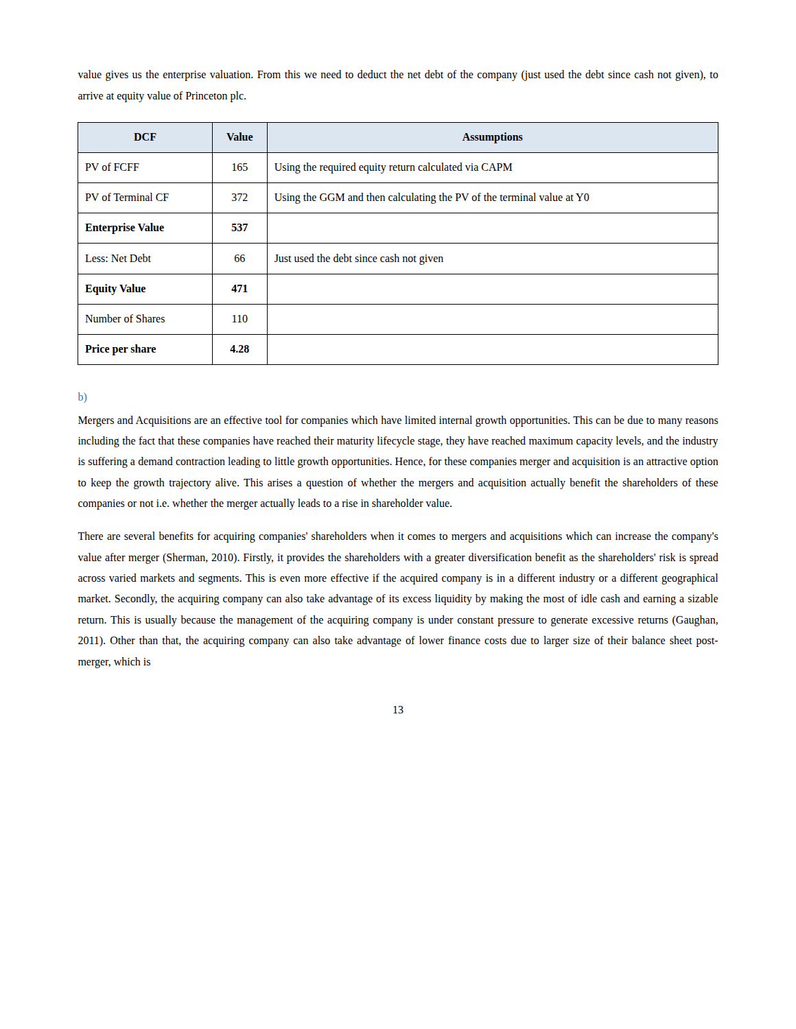value gives us the enterprise valuation. From this we need to deduct the net debt of the company (just used the debt since cash not given), to arrive at equity value of Princeton plc.
| DCF | Value | Assumptions |
| --- | --- | --- |
| PV of FCFF | 165 | Using the required equity return calculated via CAPM |
| PV of Terminal CF | 372 | Using the GGM and then calculating the PV of the terminal value at Y0 |
| Enterprise Value | 537 | |
| Less: Net Debt | 66 | Just used the debt since cash not given |
| Equity Value | 471 | |
| Number of Shares | 110 | |
| Price per share | 4.28 | |
b)
Mergers and Acquisitions are an effective tool for companies which have limited internal growth opportunities. This can be due to many reasons including the fact that these companies have reached their maturity lifecycle stage, they have reached maximum capacity levels, and the industry is suffering a demand contraction leading to little growth opportunities. Hence, for these companies merger and acquisition is an attractive option to keep the growth trajectory alive. This arises a question of whether the mergers and acquisition actually benefit the shareholders of these companies or not i.e. whether the merger actually leads to a rise in shareholder value.
There are several benefits for acquiring companies' shareholders when it comes to mergers and acquisitions which can increase the company's value after merger (Sherman, 2010). Firstly, it provides the shareholders with a greater diversification benefit as the shareholders' risk is spread across varied markets and segments. This is even more effective if the acquired company is in a different industry or a different geographical market. Secondly, the acquiring company can also take advantage of its excess liquidity by making the most of idle cash and earning a sizable return. This is usually because the management of the acquiring company is under constant pressure to generate excessive returns (Gaughan, 2011). Other than that, the acquiring company can also take advantage of lower finance costs due to larger size of their balance sheet post-merger, which is
13